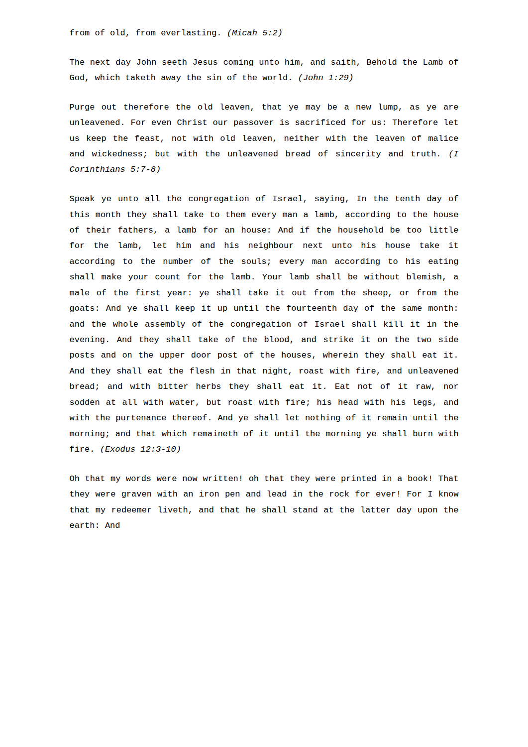from of old, from everlasting. (Micah 5:2)
The next day John seeth Jesus coming unto him, and saith, Behold the Lamb of God, which taketh away the sin of the world. (John 1:29)
Purge out therefore the old leaven, that ye may be a new lump, as ye are unleavened. For even Christ our passover is sacrificed for us: Therefore let us keep the feast, not with old leaven, neither with the leaven of malice and wickedness; but with the unleavened bread of sincerity and truth. (I Corinthians 5:7-8)
Speak ye unto all the congregation of Israel, saying, In the tenth day of this month they shall take to them every man a lamb, according to the house of their fathers, a lamb for an house: And if the household be too little for the lamb, let him and his neighbour next unto his house take it according to the number of the souls; every man according to his eating shall make your count for the lamb. Your lamb shall be without blemish, a male of the first year: ye shall take it out from the sheep, or from the goats: And ye shall keep it up until the fourteenth day of the same month: and the whole assembly of the congregation of Israel shall kill it in the evening. And they shall take of the blood, and strike it on the two side posts and on the upper door post of the houses, wherein they shall eat it. And they shall eat the flesh in that night, roast with fire, and unleavened bread; and with bitter herbs they shall eat it. Eat not of it raw, nor sodden at all with water, but roast with fire; his head with his legs, and with the purtenance thereof. And ye shall let nothing of it remain until the morning; and that which remaineth of it until the morning ye shall burn with fire. (Exodus 12:3-10)
Oh that my words were now written! oh that they were printed in a book! That they were graven with an iron pen and lead in the rock for ever! For I know that my redeemer liveth, and that he shall stand at the latter day upon the earth: And